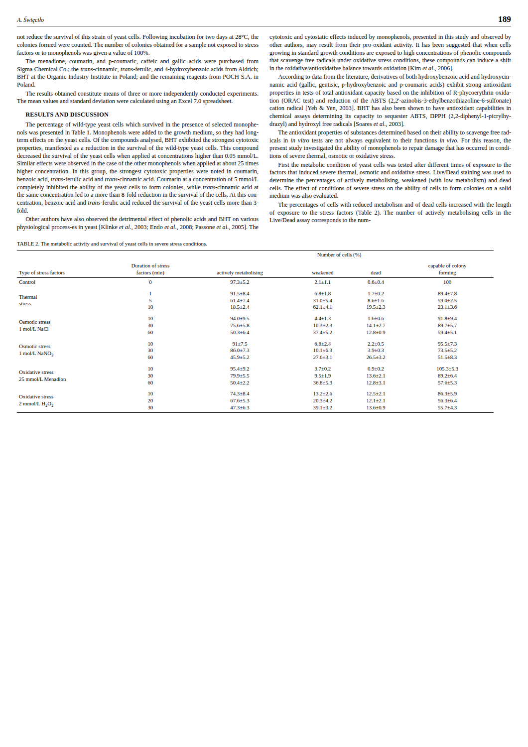A. Święciło
189
not reduce the survival of this strain of yeast cells. Following incubation for two days at 28°C, the colonies formed were counted. The number of colonies obtained for a sample not exposed to stress factors or to monophenols was given a value of 100%.
The menadione, coumarin, and p-coumaric, caffeic and gallic acids were purchased from Sigma Chemical Co.; the trans-cinnamic, trans-ferulic, and 4-hydroxybenzoic acids from Aldrich; BHT at the Organic Industry Institute in Poland; and the remaining reagents from POCH S.A. in Poland.
The results obtained constitute means of three or more independently conducted experiments. The mean values and standard deviation were calculated using an Excel 7.0 spreadsheet.
RESULTS AND DISCUSSION
The percentage of wild-type yeast cells which survived in the presence of selected monophenols was presented in Table 1. Monophenols were added to the growth medium, so they had long-term effects on the yeast cells. Of the compounds analysed, BHT exhibited the strongest cytotoxic properties, manifested as a reduction in the survival of the wild-type yeast cells. This compound decreased the survival of the yeast cells when applied at concentrations higher than 0.05 mmol/L. Similar effects were observed in the case of the other monophenols when applied at about 25 times higher concentration. In this group, the strongest cytotoxic properties were noted in coumarin, benzoic acid, trans-ferulic acid and trans-cinnamic acid. Coumarin at a concentration of 5 mmol/L completely inhibited the ability of the yeast cells to form colonies, while trans-cinnamic acid at the same concentration led to a more than 8-fold reduction in the survival of the cells. At this concentration, benzoic acid and trans-ferulic acid reduced the survival of the yeast cells more than 3-fold.
Other authors have also observed the detrimental effect of phenolic acids and BHT on various physiological process-es in yeast [Klinke et al., 2003; Endo et al., 2008; Passone et al., 2005]. The cytotoxic and cytostatic effects induced by monophenols, presented in this study and observed by other authors, may result from their pro-oxidant activity. It has been suggested that when cells growing in standard growth conditions are exposed to high concentrations of phenolic compounds that scavenge free radicals under oxidative stress conditions, these compounds can induce a shift in the oxidative/antioxidative balance towards oxidation [Kim et al., 2006].
According to data from the literature, derivatives of both hydroxybenzoic acid and hydroxycinnamic acid (gallic, gentisic, p-hydroxybenzoic and p-coumaric acids) exhibit strong antioxidant properties in tests of total antioxidant capacity based on the inhibition of R-phycoerythrin oxidation (ORAC test) and reduction of the ABTS (2,2'-azinobis-3-ethylbenzothiazoline-6-sulfonate) cation radical [Yeh & Yen, 2003]. BHT has also been shown to have antioxidant capabilities in chemical assays determining its capacity to sequester ABTS, DPPH (2,2-diphenyl-1-picrylhydrazyl) and hydroxyl free radicals [Soares et al., 2003].
The antioxidant properties of substances determined based on their ability to scavenge free radicals in in vitro tests are not always equivalent to their functions in vivo. For this reason, the present study investigated the ability of monophenols to repair damage that has occurred in conditions of severe thermal, osmotic or oxidative stress.
First the metabolic condition of yeast cells was tested after different times of exposure to the factors that induced severe thermal, osmotic and oxidative stress. Live/Dead staining was used to determine the percentages of actively metabolising, weakened (with low metabolism) and dead cells. The effect of conditions of severe stress on the ability of cells to form colonies on a solid medium was also evaluated.
The percentages of cells with reduced metabolism and of dead cells increased with the length of exposure to the stress factors (Table 2). The number of actively metabolising cells in the Live/Dead assay corresponds to the num-
TABLE 2. The metabolic activity and survival of yeast cells in severe stress conditions.
| | | Number of cells (%) |
| --- | --- | --- |
| Type of stress factors | Duration of stress factors (min) | actively metabolising | weakened | dead | capable of colony forming |
| Control | 0 | 97.3±5.2 | 2.1±1.1 | 0.6±0.4 | 100 |
| Thermal stress | 1 5 10 | 91.5±8.4 61.4±7.4 18.5±2.4 | 6.8±1.8 31.0±5.4 62.1±4.1 | 1.7±0.2 8.6±1.6 19.5±2.3 | 89.4±7.8 59.0±2.5 23.1±3.6 |
| Osmotic stress 1 mol/L NaCl | 10 30 60 | 94.0±9.5 75.6±5.8 50.3±6.4 | 4.4±1.3 10.3±2.3 37.4±5.2 | 1.6±0.6 14.1±2.7 12.8±0.9 | 91.8±9.4 89.7±5.7 59.4±5.1 |
| Osmotic stress 1 mol/L NaNO 3 | 10 30 60 | 91±7.5 86.0±7.3 45.9±5.2 | 6.8±2.4 10.1±6.3 27.6±3.1 | 2.2±0.5 3.9±0.3 26.5±3.2 | 95.5±7.3 73.5±5.2 51.5±8.3 |
| Oxidative stress 25 mmol/L Menadion | 10 30 60 | 95.4±9.2 79.9±5.5 50.4±2.2 | 3.7±0.2 9.5±1.9 36.8±5.3 | 0.9±0.2 13.6±2.1 12.8±3.1 | 105.3±5.3 89.2±6.4 57.6±5.3 |
| Oxidative stress 2 mmol/L H 2 O 2 | 10 20 30 | 74.3±8.4 67.6±5.3 47.3±6.3 | 13.2±2.6 20.3±4.2 39.1±3.2 | 12.5±2.1 12.1±2.1 13.6±0.9 | 86.3±5.9 56.3±6.4 55.7±4.3 |